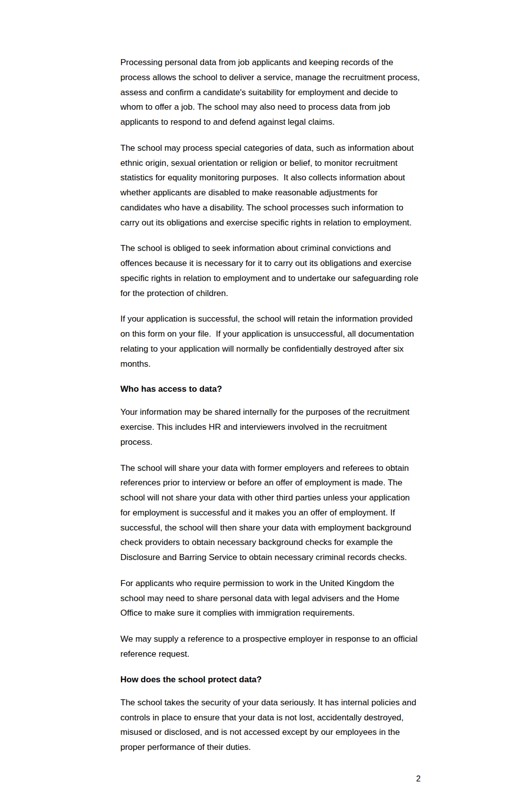Processing personal data from job applicants and keeping records of the process allows the school to deliver a service, manage the recruitment process, assess and confirm a candidate's suitability for employment and decide to whom to offer a job. The school may also need to process data from job applicants to respond to and defend against legal claims.
The school may process special categories of data, such as information about ethnic origin, sexual orientation or religion or belief, to monitor recruitment statistics for equality monitoring purposes. It also collects information about whether applicants are disabled to make reasonable adjustments for candidates who have a disability. The school processes such information to carry out its obligations and exercise specific rights in relation to employment.
The school is obliged to seek information about criminal convictions and offences because it is necessary for it to carry out its obligations and exercise specific rights in relation to employment and to undertake our safeguarding role for the protection of children.
If your application is successful, the school will retain the information provided on this form on your file. If your application is unsuccessful, all documentation relating to your application will normally be confidentially destroyed after six months.
Who has access to data?
Your information may be shared internally for the purposes of the recruitment exercise. This includes HR and interviewers involved in the recruitment process.
The school will share your data with former employers and referees to obtain references prior to interview or before an offer of employment is made. The school will not share your data with other third parties unless your application for employment is successful and it makes you an offer of employment. If successful, the school will then share your data with employment background check providers to obtain necessary background checks for example the Disclosure and Barring Service to obtain necessary criminal records checks.
For applicants who require permission to work in the United Kingdom the school may need to share personal data with legal advisers and the Home Office to make sure it complies with immigration requirements.
We may supply a reference to a prospective employer in response to an official reference request.
How does the school protect data?
The school takes the security of your data seriously. It has internal policies and controls in place to ensure that your data is not lost, accidentally destroyed, misused or disclosed, and is not accessed except by our employees in the proper performance of their duties.
2